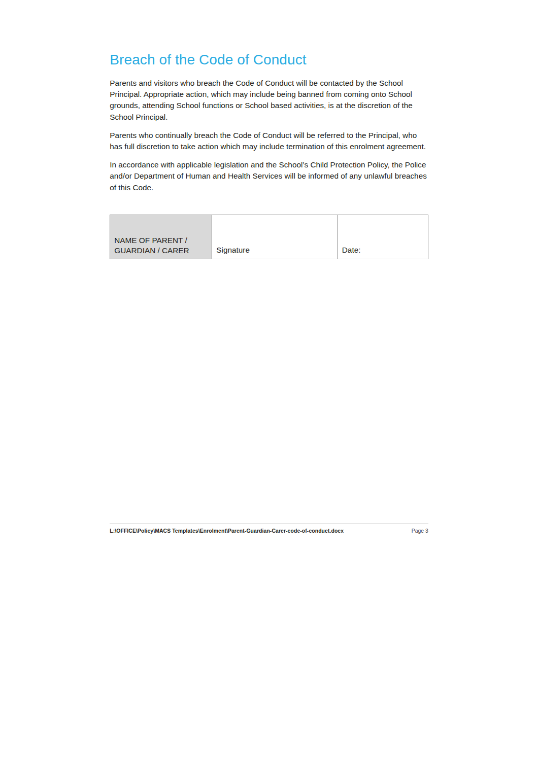Breach of the Code of Conduct
Parents and visitors who breach the Code of Conduct will be contacted by the School Principal. Appropriate action, which may include being banned from coming onto School grounds, attending School functions or School based activities, is at the discretion of the School Principal.
Parents who continually breach the Code of Conduct will be referred to the Principal, who has full discretion to take action which may include termination of this enrolment agreement.
In accordance with applicable legislation and the School’s Child Protection Policy, the Police and/or Department of Human and Health Services will be informed of any unlawful breaches of this Code.
| NAME OF PARENT / GUARDIAN / CARER | Signature | Date: |
L:\OFFICE\Policy\MACS Templates\Enrolment\Parent-Guardian-Carer-code-of-conduct.docx Page 3